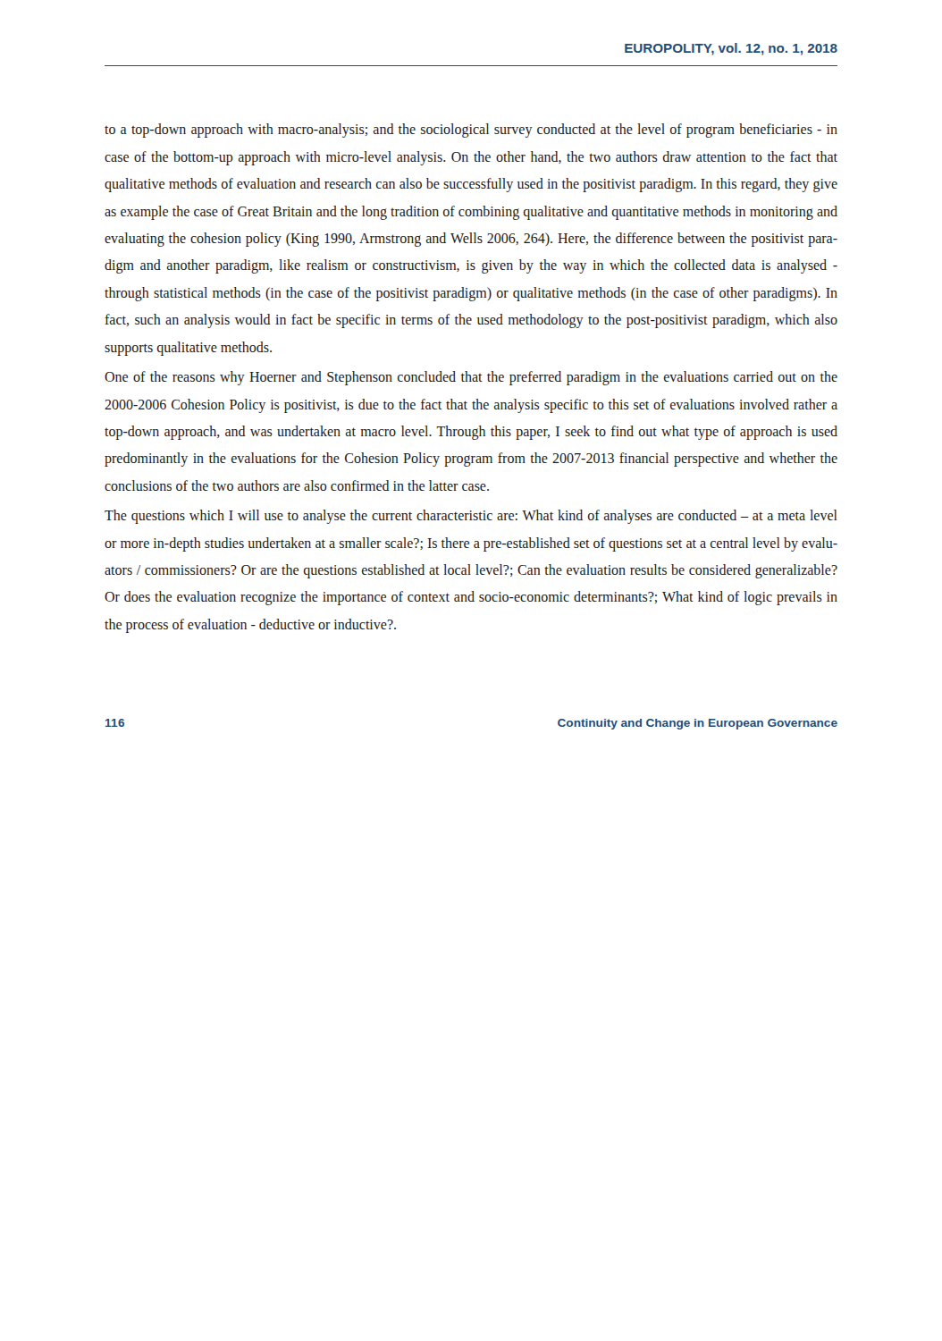EUROPOLITY, vol. 12, no. 1, 2018
to a top-down approach with macro-analysis; and the sociological survey conducted at the level of program beneficiaries - in case of the bottom-up approach with micro-level analysis. On the other hand, the two authors draw attention to the fact that qualitative methods of evaluation and research can also be successfully used in the positivist paradigm. In this regard, they give as example the case of Great Britain and the long tradition of combining qualitative and quantitative methods in monitoring and evaluating the cohesion policy (King 1990, Armstrong and Wells 2006, 264). Here, the difference between the positivist paradigm and another paradigm, like realism or constructivism, is given by the way in which the collected data is analysed - through statistical methods (in the case of the positivist paradigm) or qualitative methods (in the case of other paradigms). In fact, such an analysis would in fact be specific in terms of the used methodology to the post-positivist paradigm, which also supports qualitative methods.
One of the reasons why Hoerner and Stephenson concluded that the preferred paradigm in the evaluations carried out on the 2000-2006 Cohesion Policy is positivist, is due to the fact that the analysis specific to this set of evaluations involved rather a top-down approach, and was undertaken at macro level. Through this paper, I seek to find out what type of approach is used predominantly in the evaluations for the Cohesion Policy program from the 2007-2013 financial perspective and whether the conclusions of the two authors are also confirmed in the latter case.
The questions which I will use to analyse the current characteristic are: What kind of analyses are conducted – at a meta level or more in-depth studies undertaken at a smaller scale?; Is there a pre-established set of questions set at a central level by evaluators / commissioners? Or are the questions established at local level?; Can the evaluation results be considered generalizable? Or does the evaluation recognize the importance of context and socio-economic determinants?; What kind of logic prevails in the process of evaluation - deductive or inductive?.
116 Continuity and Change in European Governance